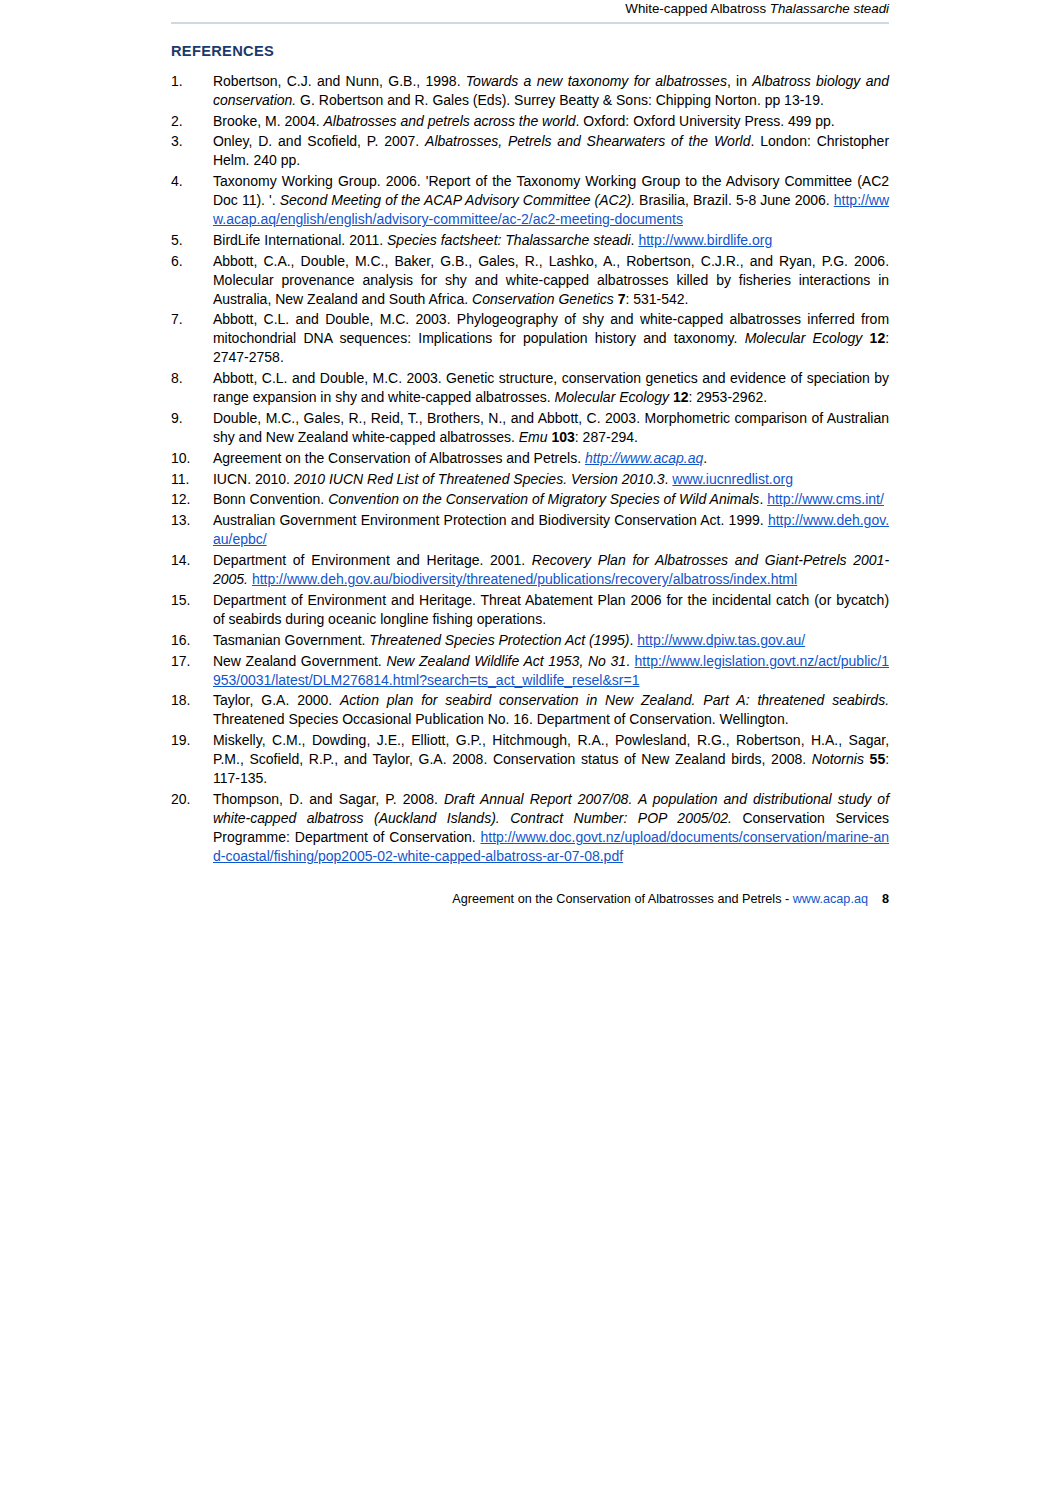White-capped Albatross Thalassarche steadi
REFERENCES
1. Robertson, C.J. and Nunn, G.B., 1998. Towards a new taxonomy for albatrosses, in Albatross biology and conservation. G. Robertson and R. Gales (Eds). Surrey Beatty & Sons: Chipping Norton. pp 13-19.
2. Brooke, M. 2004. Albatrosses and petrels across the world. Oxford: Oxford University Press. 499 pp.
3. Onley, D. and Scofield, P. 2007. Albatrosses, Petrels and Shearwaters of the World. London: Christopher Helm. 240 pp.
4. Taxonomy Working Group. 2006. 'Report of the Taxonomy Working Group to the Advisory Committee (AC2 Doc 11). '. Second Meeting of the ACAP Advisory Committee (AC2). Brasilia, Brazil. 5-8 June 2006. http://www.acap.aq/english/english/advisory-committee/ac-2/ac2-meeting-documents
5. BirdLife International. 2011. Species factsheet: Thalassarche steadi. http://www.birdlife.org
6. Abbott, C.A., Double, M.C., Baker, G.B., Gales, R., Lashko, A., Robertson, C.J.R., and Ryan, P.G. 2006. Molecular provenance analysis for shy and white-capped albatrosses killed by fisheries interactions in Australia, New Zealand and South Africa. Conservation Genetics 7: 531-542.
7. Abbott, C.L. and Double, M.C. 2003. Phylogeography of shy and white-capped albatrosses inferred from mitochondrial DNA sequences: Implications for population history and taxonomy. Molecular Ecology 12: 2747-2758.
8. Abbott, C.L. and Double, M.C. 2003. Genetic structure, conservation genetics and evidence of speciation by range expansion in shy and white-capped albatrosses. Molecular Ecology 12: 2953-2962.
9. Double, M.C., Gales, R., Reid, T., Brothers, N., and Abbott, C. 2003. Morphometric comparison of Australian shy and New Zealand white-capped albatrosses. Emu 103: 287-294.
10. Agreement on the Conservation of Albatrosses and Petrels. http://www.acap.aq.
11. IUCN. 2010. 2010 IUCN Red List of Threatened Species. Version 2010.3. www.iucnredlist.org
12. Bonn Convention. Convention on the Conservation of Migratory Species of Wild Animals. http://www.cms.int/
13. Australian Government Environment Protection and Biodiversity Conservation Act. 1999. http://www.deh.gov.au/epbc/
14. Department of Environment and Heritage. 2001. Recovery Plan for Albatrosses and Giant-Petrels 2001-2005. http://www.deh.gov.au/biodiversity/threatened/publications/recovery/albatross/index.html
15. Department of Environment and Heritage. Threat Abatement Plan 2006 for the incidental catch (or bycatch) of seabirds during oceanic longline fishing operations.
16. Tasmanian Government. Threatened Species Protection Act (1995). http://www.dpiw.tas.gov.au/
17. New Zealand Government. New Zealand Wildlife Act 1953, No 31. http://www.legislation.govt.nz/act/public/1953/0031/latest/DLM276814.html?search=ts_act_wildlife_resel&sr=1
18. Taylor, G.A. 2000. Action plan for seabird conservation in New Zealand. Part A: threatened seabirds. Threatened Species Occasional Publication No. 16. Department of Conservation. Wellington.
19. Miskelly, C.M., Dowding, J.E., Elliott, G.P., Hitchmough, R.A., Powlesland, R.G., Robertson, H.A., Sagar, P.M., Scofield, R.P., and Taylor, G.A. 2008. Conservation status of New Zealand birds, 2008. Notornis 55: 117-135.
20. Thompson, D. and Sagar, P. 2008. Draft Annual Report 2007/08. A population and distributional study of white-capped albatross (Auckland Islands). Contract Number: POP 2005/02. Conservation Services Programme: Department of Conservation. http://www.doc.govt.nz/upload/documents/conservation/marine-and-coastal/fishing/pop2005-02-white-capped-albatross-ar-07-08.pdf
Agreement on the Conservation of Albatrosses and Petrels - www.acap.aq 8